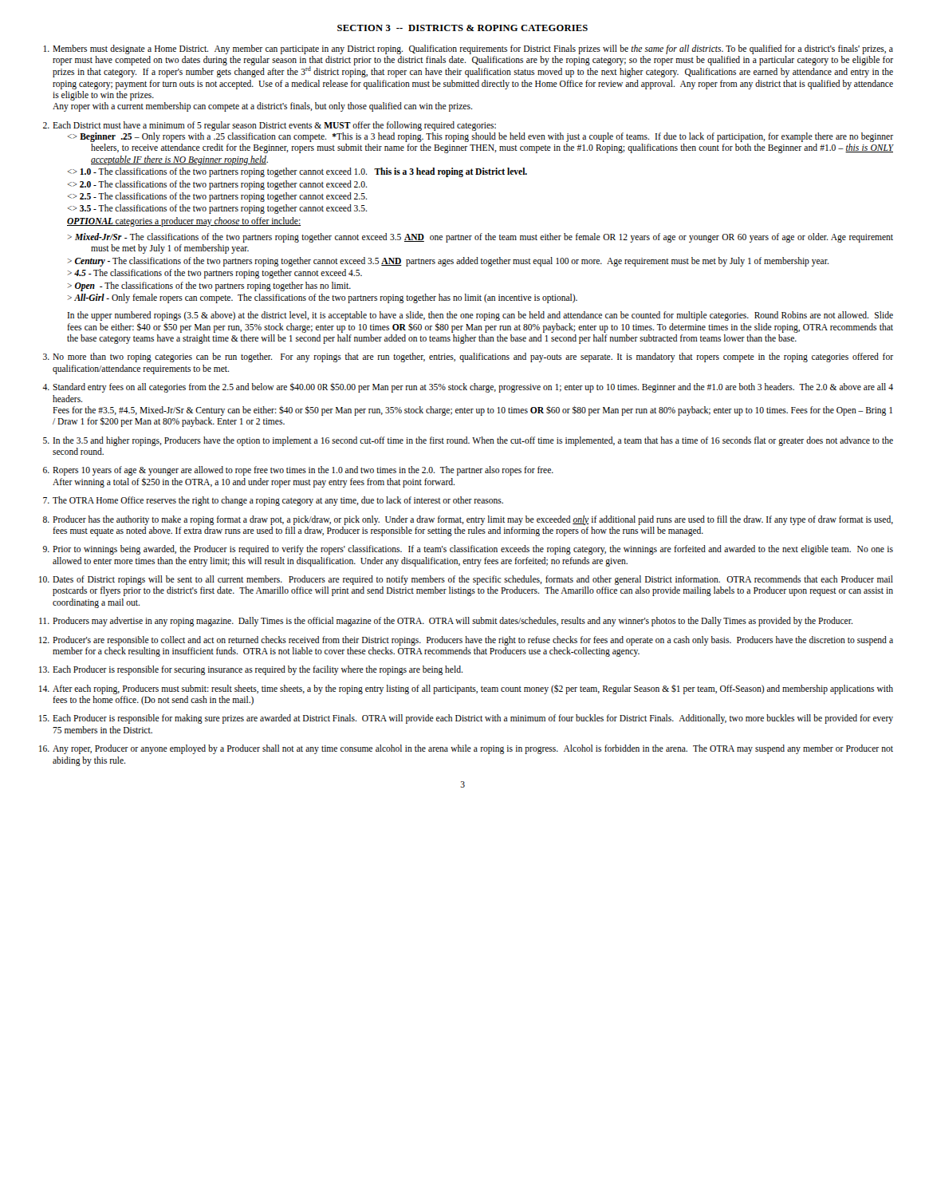SECTION 3 -- DISTRICTS & ROPING CATEGORIES
Members must designate a Home District. Any member can participate in any District roping. Qualification requirements for District Finals prizes will be the same for all districts. To be qualified for a district's finals' prizes, a roper must have competed on two dates during the regular season in that district prior to the district finals date. Qualifications are by the roping category; so the roper must be qualified in a particular category to be eligible for prizes in that category. If a roper's number gets changed after the 3rd district roping, that roper can have their qualification status moved up to the next higher category. Qualifications are earned by attendance and entry in the roping category; payment for turn outs is not accepted. Use of a medical release for qualification must be submitted directly to the Home Office for review and approval. Any roper from any district that is qualified by attendance is eligible to win the prizes.
Any roper with a current membership can compete at a district's finals, but only those qualified can win the prizes.
Each District must have a minimum of 5 regular season District events & MUST offer the following required categories:
<> Beginner .25 – Only ropers with a .25 classification can compete. *This is a 3 head roping. This roping should be held even with just a couple of teams. If due to lack of participation, for example there are no beginner heelers, to receive attendance credit for the Beginner, ropers must submit their name for the Beginner THEN, must compete in the #1.0 Roping; qualifications then count for both the Beginner and #1.0 – this is ONLY acceptable IF there is NO Beginner roping held.
<> 1.0 - The classifications of the two partners roping together cannot exceed 1.0. This is a 3 head roping at District level.
<> 2.0 - The classifications of the two partners roping together cannot exceed 2.0.
<> 2.5 - The classifications of the two partners roping together cannot exceed 2.5.
<> 3.5 - The classifications of the two partners roping together cannot exceed 3.5.
OPTIONAL categories a producer may choose to offer include:
> Mixed-Jr/Sr - The classifications of the two partners roping together cannot exceed 3.5 AND one partner of the team must either be female OR 12 years of age or younger OR 60 years of age or older. Age requirement must be met by July 1 of membership year.
> Century - The classifications of the two partners roping together cannot exceed 3.5 AND partners ages added together must equal 100 or more. Age requirement must be met by July 1 of membership year.
> 4.5 - The classifications of the two partners roping together cannot exceed 4.5.
> Open - The classifications of the two partners roping together has no limit.
> All-Girl - Only female ropers can compete. The classifications of the two partners roping together has no limit (an incentive is optional).
In the upper numbered ropings (3.5 & above) at the district level, it is acceptable to have a slide, then the one roping can be held and attendance can be counted for multiple categories. Round Robins are not allowed. Slide fees can be either: $40 or $50 per Man per run, 35% stock charge; enter up to 10 times OR $60 or $80 per Man per run at 80% payback; enter up to 10 times. To determine times in the slide roping, OTRA recommends that the base category teams have a straight time & there will be 1 second per half number added on to teams higher than the base and 1 second per half number subtracted from teams lower than the base.
No more than two roping categories can be run together. For any ropings that are run together, entries, qualifications and pay-outs are separate. It is mandatory that ropers compete in the roping categories offered for qualification/attendance requirements to be met.
Standard entry fees on all categories from the 2.5 and below are $40.00 0R $50.00 per Man per run at 35% stock charge, progressive on 1; enter up to 10 times. Beginner and the #1.0 are both 3 headers. The 2.0 & above are all 4 headers.
Fees for the #3.5, #4.5, Mixed-Jr/Sr & Century can be either: $40 or $50 per Man per run, 35% stock charge; enter up to 10 times OR $60 or $80 per Man per run at 80% payback; enter up to 10 times. Fees for the Open – Bring 1 / Draw 1 for $200 per Man at 80% payback. Enter 1 or 2 times.
In the 3.5 and higher ropings, Producers have the option to implement a 16 second cut-off time in the first round. When the cut-off time is implemented, a team that has a time of 16 seconds flat or greater does not advance to the second round.
Ropers 10 years of age & younger are allowed to rope free two times in the 1.0 and two times in the 2.0. The partner also ropes for free.
After winning a total of $250 in the OTRA, a 10 and under roper must pay entry fees from that point forward.
The OTRA Home Office reserves the right to change a roping category at any time, due to lack of interest or other reasons.
Producer has the authority to make a roping format a draw pot, a pick/draw, or pick only. Under a draw format, entry limit may be exceeded only if additional paid runs are used to fill the draw. If any type of draw format is used, fees must equate as noted above. If extra draw runs are used to fill a draw, Producer is responsible for setting the rules and informing the ropers of how the runs will be managed.
Prior to winnings being awarded, the Producer is required to verify the ropers' classifications. If a team's classification exceeds the roping category, the winnings are forfeited and awarded to the next eligible team. No one is allowed to enter more times than the entry limit; this will result in disqualification. Under any disqualification, entry fees are forfeited; no refunds are given.
Dates of District ropings will be sent to all current members. Producers are required to notify members of the specific schedules, formats and other general District information. OTRA recommends that each Producer mail postcards or flyers prior to the district's first date. The Amarillo office will print and send District member listings to the Producers. The Amarillo office can also provide mailing labels to a Producer upon request or can assist in coordinating a mail out.
Producers may advertise in any roping magazine. Dally Times is the official magazine of the OTRA. OTRA will submit dates/schedules, results and any winner's photos to the Dally Times as provided by the Producer.
Producer's are responsible to collect and act on returned checks received from their District ropings. Producers have the right to refuse checks for fees and operate on a cash only basis. Producers have the discretion to suspend a member for a check resulting in insufficient funds. OTRA is not liable to cover these checks. OTRA recommends that Producers use a check-collecting agency.
Each Producer is responsible for securing insurance as required by the facility where the ropings are being held.
After each roping, Producers must submit: result sheets, time sheets, a by the roping entry listing of all participants, team count money ($2 per team, Regular Season & $1 per team, Off-Season) and membership applications with fees to the home office. (Do not send cash in the mail.)
Each Producer is responsible for making sure prizes are awarded at District Finals. OTRA will provide each District with a minimum of four buckles for District Finals. Additionally, two more buckles will be provided for every 75 members in the District.
Any roper, Producer or anyone employed by a Producer shall not at any time consume alcohol in the arena while a roping is in progress. Alcohol is forbidden in the arena. The OTRA may suspend any member or Producer not abiding by this rule.
3